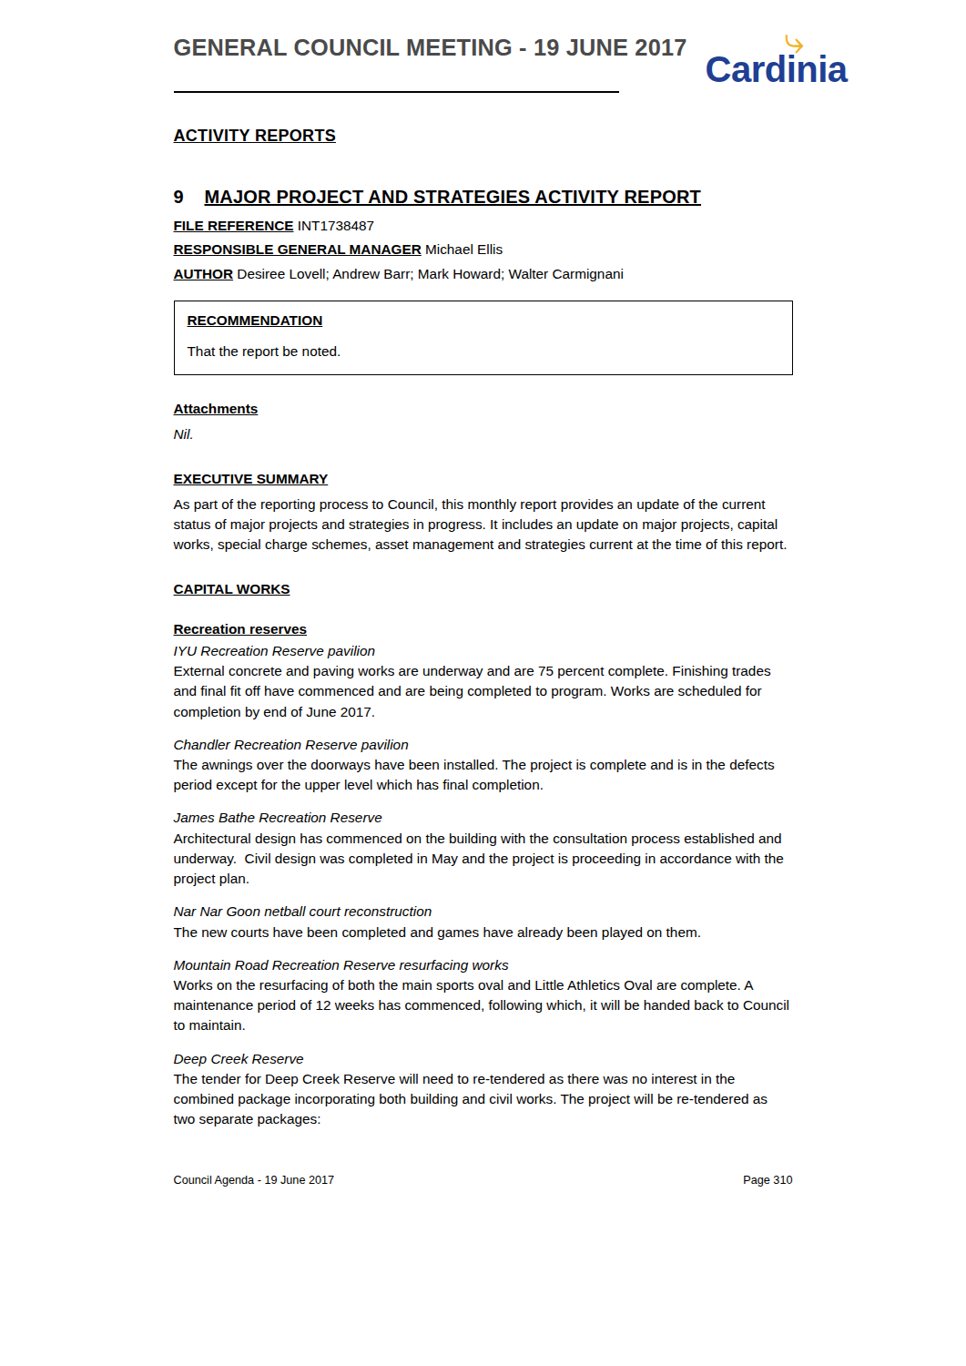GENERAL COUNCIL MEETING - 19 JUNE 2017
⤷ Cardinia
ACTIVITY REPORTS
9 MAJOR PROJECT AND STRATEGIES ACTIVITY REPORT
FILE REFERENCE INT1738487
RESPONSIBLE GENERAL MANAGER Michael Ellis
AUTHOR Desiree Lovell; Andrew Barr; Mark Howard; Walter Carmignani
RECOMMENDATION
That the report be noted.
Attachments
Nil.
EXECUTIVE SUMMARY
As part of the reporting process to Council, this monthly report provides an update of the current status of major projects and strategies in progress. It includes an update on major projects, capital works, special charge schemes, asset management and strategies current at the time of this report.
CAPITAL WORKS
Recreation reserves
IYU Recreation Reserve pavilion
External concrete and paving works are underway and are 75 percent complete. Finishing trades and final fit off have commenced and are being completed to program. Works are scheduled for completion by end of June 2017.
Chandler Recreation Reserve pavilion
The awnings over the doorways have been installed. The project is complete and is in the defects period except for the upper level which has final completion.
James Bathe Recreation Reserve
Architectural design has commenced on the building with the consultation process established and underway. Civil design was completed in May and the project is proceeding in accordance with the project plan.
Nar Nar Goon netball court reconstruction
The new courts have been completed and games have already been played on them.
Mountain Road Recreation Reserve resurfacing works
Works on the resurfacing of both the main sports oval and Little Athletics Oval are complete. A maintenance period of 12 weeks has commenced, following which, it will be handed back to Council to maintain.
Deep Creek Reserve
The tender for Deep Creek Reserve will need to re-tendered as there was no interest in the combined package incorporating both building and civil works. The project will be re-tendered as two separate packages:
Council Agenda - 19 June 2017 Page 310